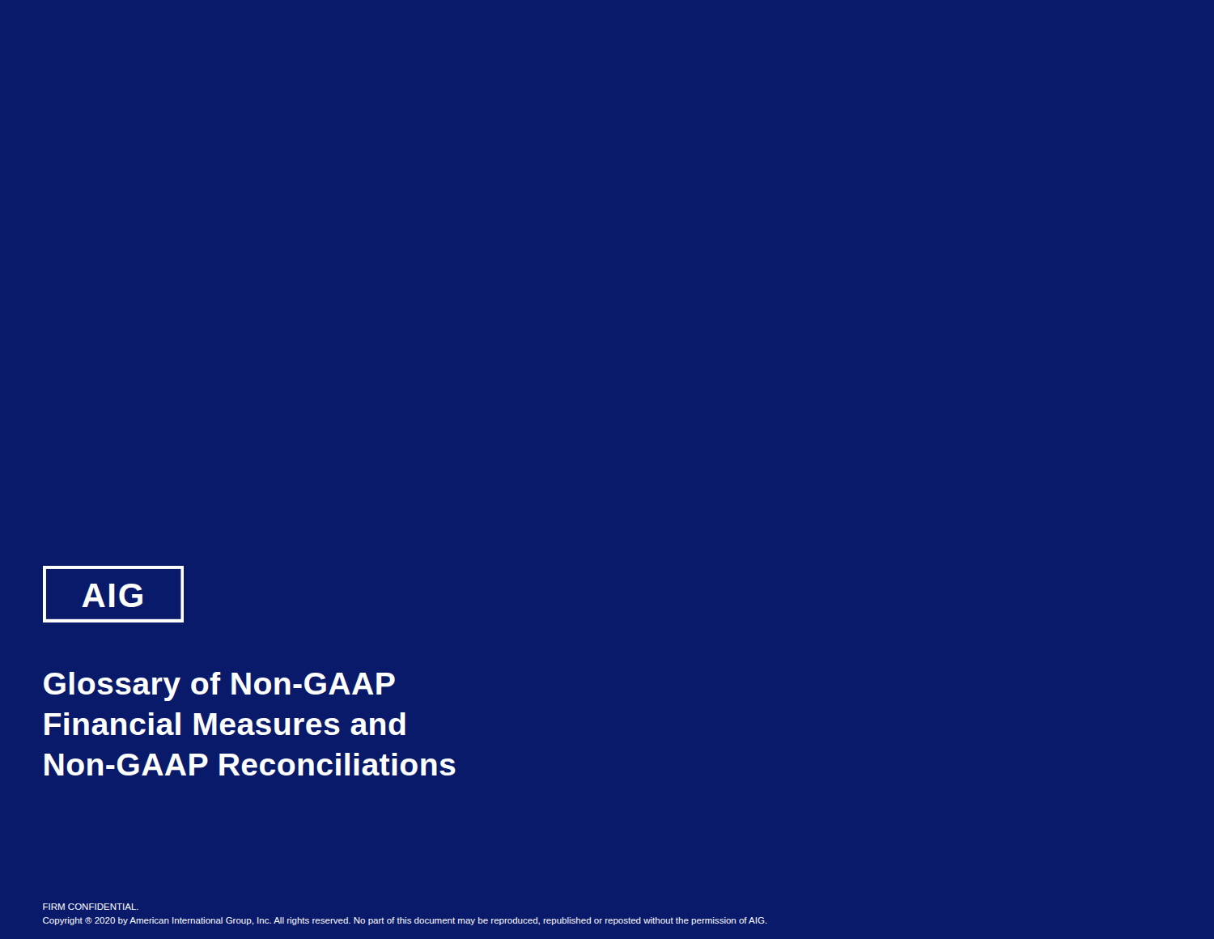AIG AIG
Glossary of Non-GAAP
Financial Measures and
Non-GAAP Reconciliations
FIRM CONFIDENTIAL.
Copyright ® 2020 by American International Group, Inc. All rights reserved. No part of this document may be reproduced, republished or reposted without the permission of AIG.